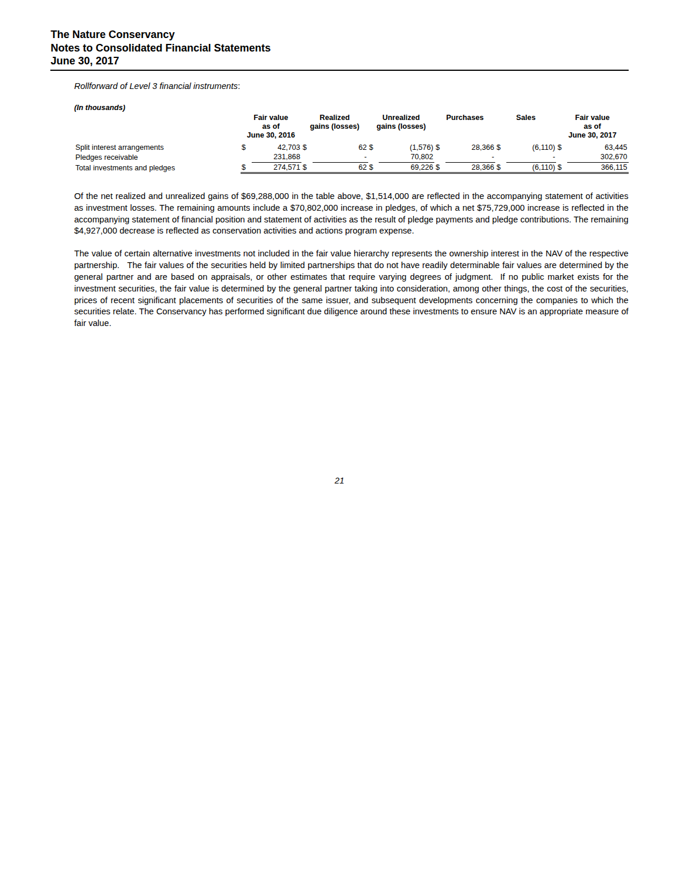The Nature Conservancy Notes to Consolidated Financial Statements June 30, 2017
Rollforward of Level 3 financial instruments:
(In thousands)
| | Fair value | Realized | Unrealized | Purchases | Sales | Fair value |
| --- | --- | --- | --- | --- | --- | --- |
| | as of | gains (losses) | gains (losses) | | | as of |
| | June 30, 2016 | | | | | June 30, 2017 |
| Split interest arrangements | $ | 42,703 | $ | 62 | $ | (1,576) | $ | 28,366 | $ | (6,110) | $ | 63,445 |
| Pledges receivable | | 231,868 | | - | | 70,802 | | - | | - | | 302,670 |
| Total investments and pledges | $ | 274,571 | $ | 62 | $ | 69,226 | $ | 28,366 | $ | (6,110) | $ | 366,115 |
Of the net realized and unrealized gains of $69,288,000 in the table above, $1,514,000 are reflected in the accompanying statement of activities as investment losses. The remaining amounts include a $70,802,000 increase in pledges, of which a net $75,729,000 increase is reflected in the accompanying statement of financial position and statement of activities as the result of pledge payments and pledge contributions. The remaining $4,927,000 decrease is reflected as conservation activities and actions program expense.
The value of certain alternative investments not included in the fair value hierarchy represents the ownership interest in the NAV of the respective partnership. The fair values of the securities held by limited partnerships that do not have readily determinable fair values are determined by the general partner and are based on appraisals, or other estimates that require varying degrees of judgment. If no public market exists for the investment securities, the fair value is determined by the general partner taking into consideration, among other things, the cost of the securities, prices of recent significant placements of securities of the same issuer, and subsequent developments concerning the companies to which the securities relate. The Conservancy has performed significant due diligence around these investments to ensure NAV is an appropriate measure of fair value.
21